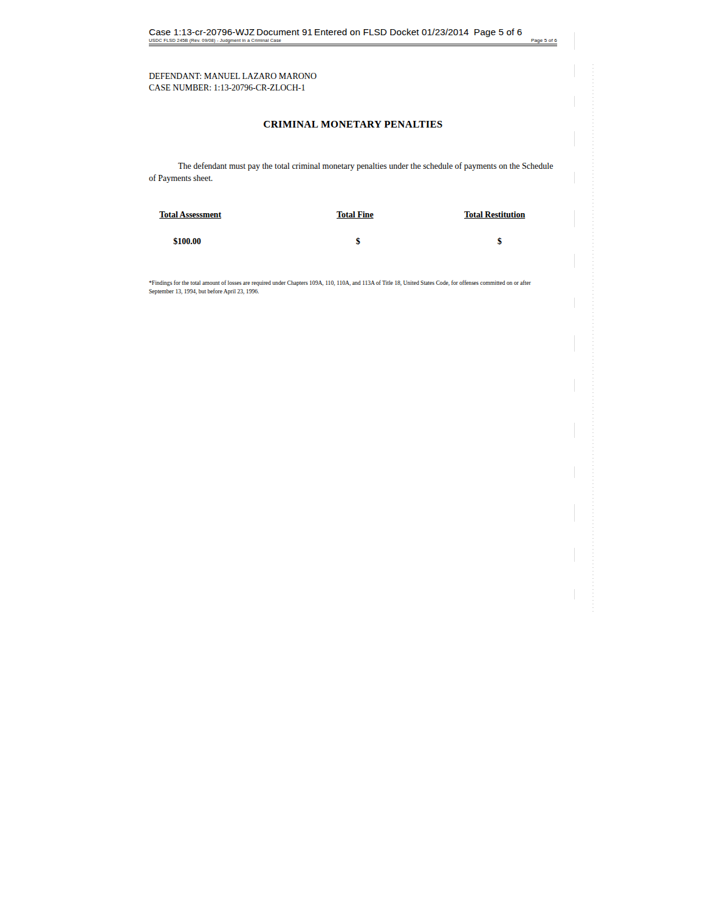Case 1:13-cr-20796-WJZ Document 91 Entered on FLSD Docket 01/23/2014 Page 5 of 6
USDC FLSD 245B (Rev. 09/08) - Judgment in a Criminal Case Page 5 of 6
DEFENDANT: MANUEL LAZARO MARONO
CASE NUMBER: 1:13-20796-CR-ZLOCH-1
CRIMINAL MONETARY PENALTIES
The defendant must pay the total criminal monetary penalties under the schedule of payments on the Schedule of Payments sheet.
| Total Assessment | Total Fine | Total Restitution |
| --- | --- | --- |
| $100.00 | $ | $ |
*Findings for the total amount of losses are required under Chapters 109A, 110, 110A, and 113A of Title 18, United States Code, for offenses committed on or after September 13, 1994, but before April 23, 1996.